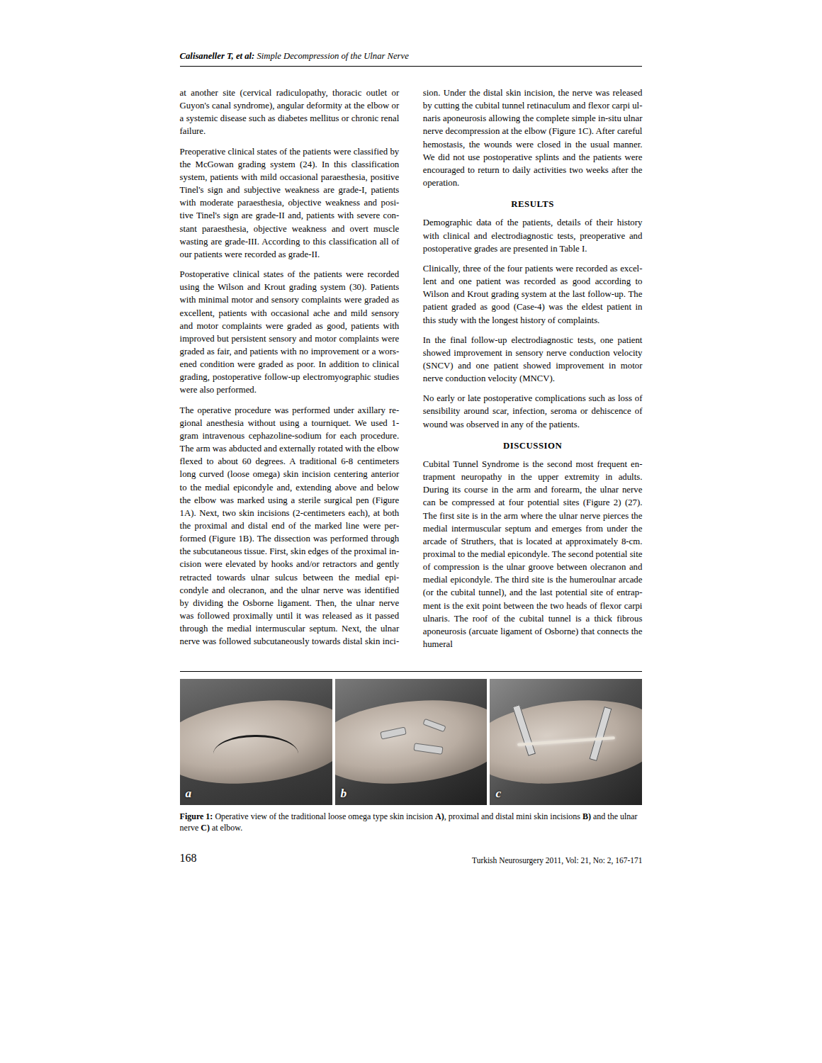Calisaneller T, et al: Simple Decompression of the Ulnar Nerve
at another site (cervical radiculopathy, thoracic outlet or Guyon's canal syndrome), angular deformity at the elbow or a systemic disease such as diabetes mellitus or chronic renal failure.
Preoperative clinical states of the patients were classified by the McGowan grading system (24). In this classification system, patients with mild occasional paraesthesia, positive Tinel's sign and subjective weakness are grade-I, patients with moderate paraesthesia, objective weakness and positive Tinel's sign are grade-II and, patients with severe constant paraesthesia, objective weakness and overt muscle wasting are grade-III. According to this classification all of our patients were recorded as grade-II.
Postoperative clinical states of the patients were recorded using the Wilson and Krout grading system (30). Patients with minimal motor and sensory complaints were graded as excellent, patients with occasional ache and mild sensory and motor complaints were graded as good, patients with improved but persistent sensory and motor complaints were graded as fair, and patients with no improvement or a worsened condition were graded as poor. In addition to clinical grading, postoperative follow-up electromyographic studies were also performed.
The operative procedure was performed under axillary regional anesthesia without using a tourniquet. We used 1-gram intravenous cephazoline-sodium for each procedure. The arm was abducted and externally rotated with the elbow flexed to about 60 degrees. A traditional 6-8 centimeters long curved (loose omega) skin incision centering anterior to the medial epicondyle and, extending above and below the elbow was marked using a sterile surgical pen (Figure 1A). Next, two skin incisions (2-centimeters each), at both the proximal and distal end of the marked line were performed (Figure 1B). The dissection was performed through the subcutaneous tissue. First, skin edges of the proximal incision were elevated by hooks and/or retractors and gently retracted towards ulnar sulcus between the medial epicondyle and olecranon, and the ulnar nerve was identified by dividing the Osborne ligament. Then, the ulnar nerve was followed proximally until it was released as it passed through the medial intermuscular septum. Next, the ulnar nerve was followed subcutaneously towards distal skin incision. Under the distal skin incision, the nerve was released by cutting the cubital tunnel retinaculum and flexor carpi ulnaris aponeurosis allowing the complete simple in-situ ulnar nerve decompression at the elbow (Figure 1C). After careful hemostasis, the wounds were closed in the usual manner. We did not use postoperative splints and the patients were encouraged to return to daily activities two weeks after the operation.
RESULTS
Demographic data of the patients, details of their history with clinical and electrodiagnostic tests, preoperative and postoperative grades are presented in Table I.
Clinically, three of the four patients were recorded as excellent and one patient was recorded as good according to Wilson and Krout grading system at the last follow-up. The patient graded as good (Case-4) was the eldest patient in this study with the longest history of complaints.
In the final follow-up electrodiagnostic tests, one patient showed improvement in sensory nerve conduction velocity (SNCV) and one patient showed improvement in motor nerve conduction velocity (MNCV).
No early or late postoperative complications such as loss of sensibility around scar, infection, seroma or dehiscence of wound was observed in any of the patients.
DISCUSSION
Cubital Tunnel Syndrome is the second most frequent entrapment neuropathy in the upper extremity in adults. During its course in the arm and forearm, the ulnar nerve can be compressed at four potential sites (Figure 2) (27). The first site is in the arm where the ulnar nerve pierces the medial intermuscular septum and emerges from under the arcade of Struthers, that is located at approximately 8-cm. proximal to the medial epicondyle. The second potential site of compression is the ulnar groove between olecranon and medial epicondyle. The third site is the humeroulnar arcade (or the cubital tunnel), and the last potential site of entrapment is the exit point between the two heads of flexor carpi ulnaris. The roof of the cubital tunnel is a thick fibrous aponeurosis (arcuate ligament of Osborne) that connects the humeral
a
b
c
Figure 1: Operative view of the traditional loose omega type skin incision A), proximal and distal mini skin incisions B) and the ulnar nerve C) at elbow.
168
Turkish Neurosurgery 2011, Vol: 21, No: 2, 167-171